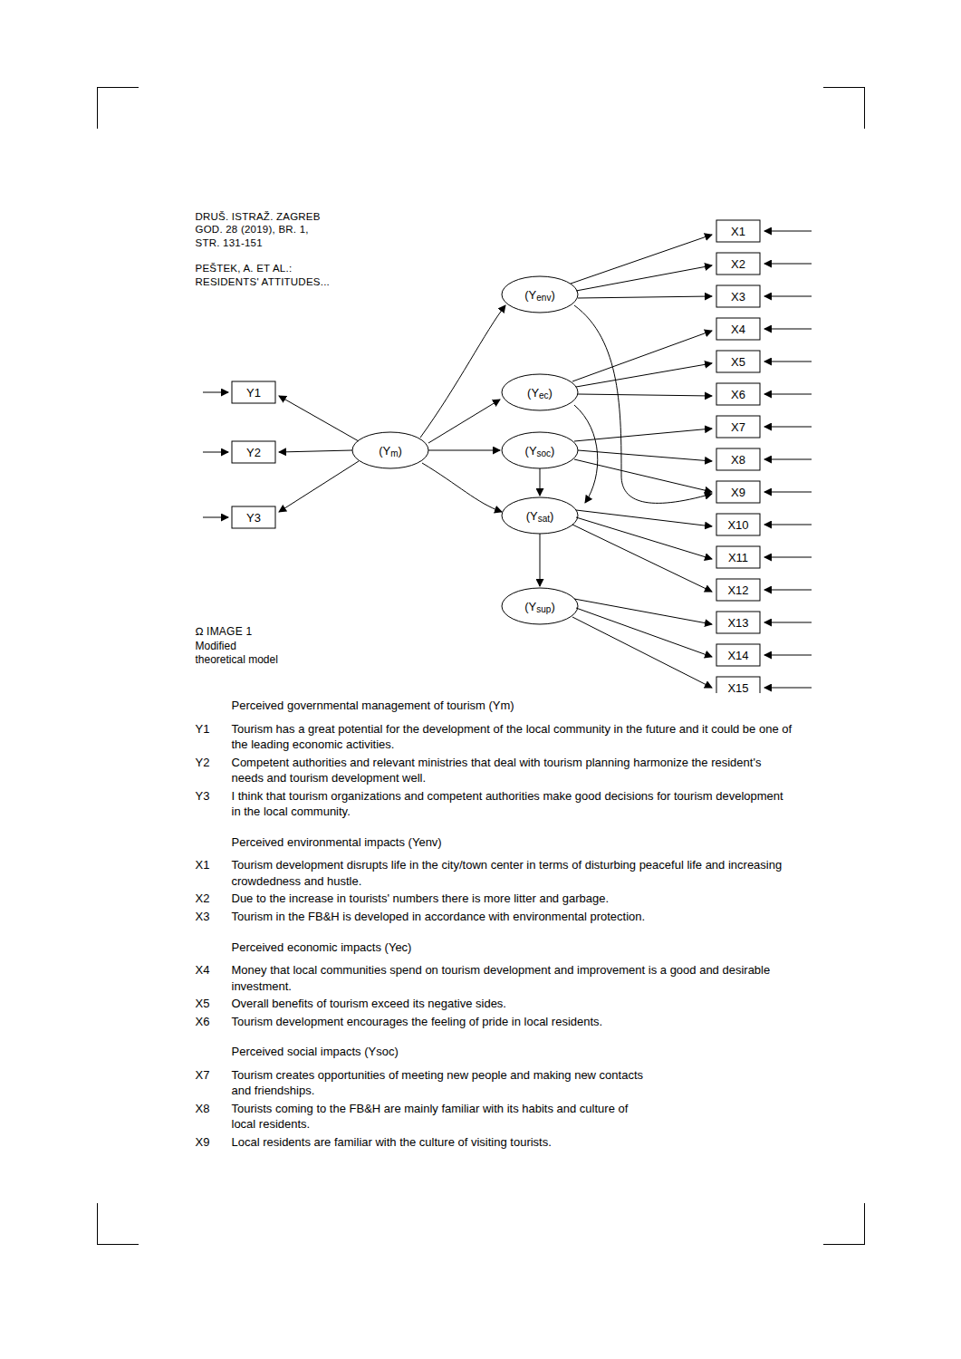DRUŠ. ISTRAŽ. ZAGREB
GOD. 28 (2019), BR. 1,
STR. 131-151
PEŠTEK, A. ET AL.:
RESIDENTS' ATTITUDES...
X1 X2 X3 X4 X5 X6 X7 X8 X9 X10 X11 X12 X13 X14 X15 Y1 Y2 Y3 (Yenv) (Yec) (Ysoc) (Ysat) (Ysup) (Ym)
Ω IMAGE 1
Modified
theoretical model
Perceived governmental management of tourism (Ym)
Y1 Tourism has a great potential for the development of the local community in the future and it could be one of the leading economic activities.
Y2 Competent authorities and relevant ministries that deal with tourism planning harmonize the resident's needs and tourism development well.
Y3 I think that tourism organizations and competent authorities make good decisions for tourism development in the local community.
Perceived environmental impacts (Yenv)
X1 Tourism development disrupts life in the city/town center in terms of disturbing peaceful life and increasing crowdedness and hustle.
X2 Due to the increase in tourists' numbers there is more litter and garbage.
X3 Tourism in the FB&H is developed in accordance with environmental protection.
Perceived economic impacts (Yec)
X4 Money that local communities spend on tourism development and improvement is a good and desirable investment.
X5 Overall benefits of tourism exceed its negative sides.
X6 Tourism development encourages the feeling of pride in local residents.
Perceived social impacts (Ysoc)
X7 Tourism creates opportunities of meeting new people and making new contactsand friendships.
X8 Tourists coming to the FB&H are mainly familiar with its habits and culture oflocal residents.
X9 Local residents are familiar with the culture of visiting tourists.